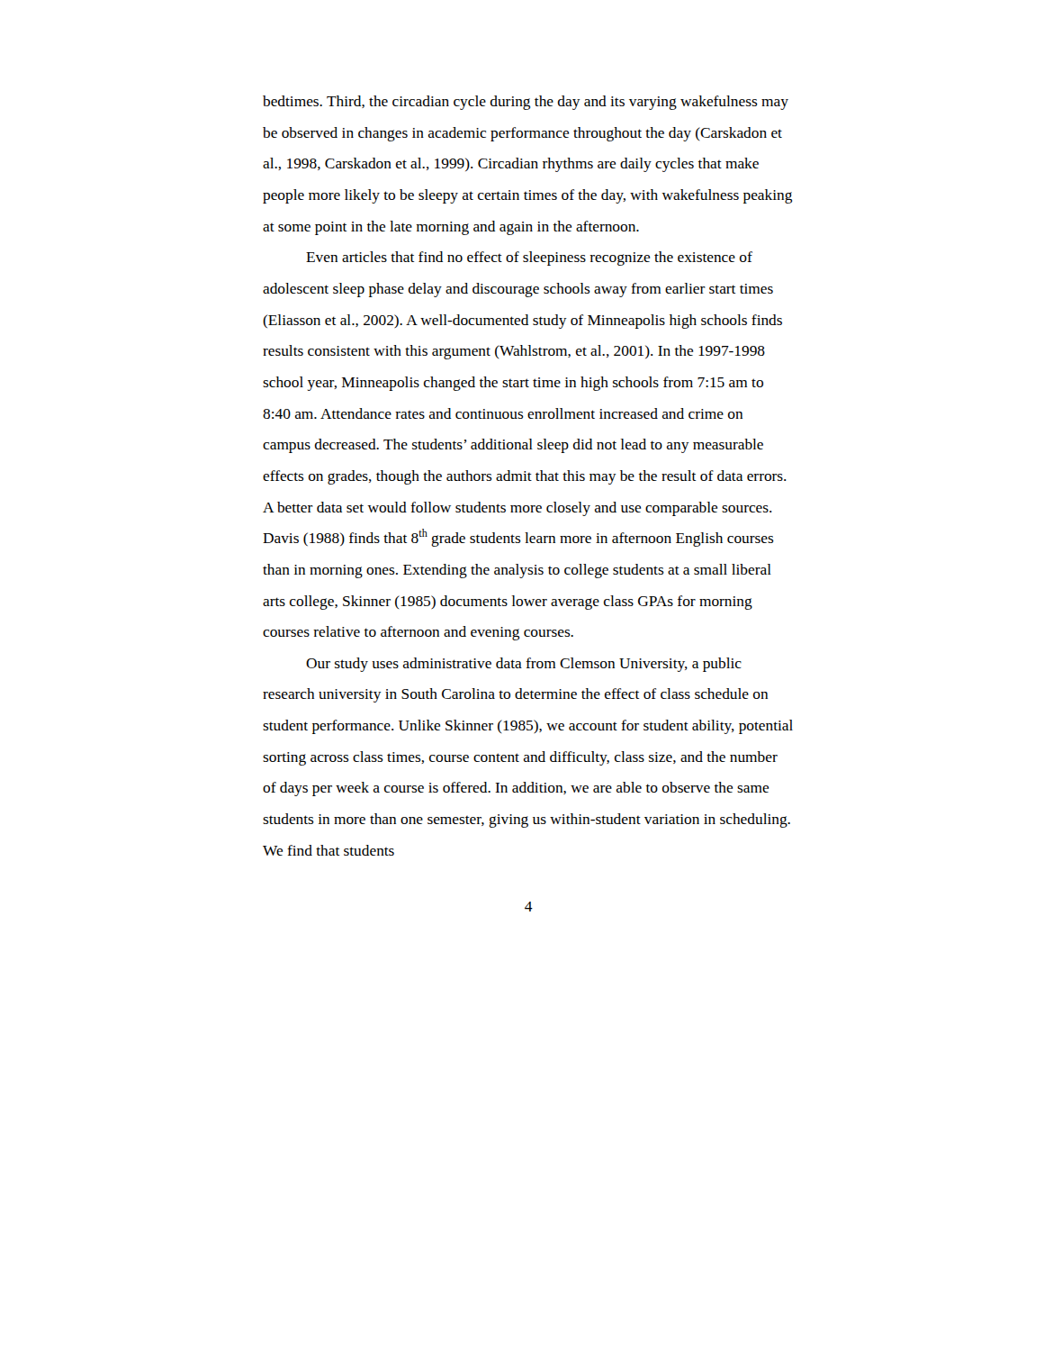bedtimes. Third, the circadian cycle during the day and its varying wakefulness may be observed in changes in academic performance throughout the day (Carskadon et al., 1998, Carskadon et al., 1999). Circadian rhythms are daily cycles that make people more likely to be sleepy at certain times of the day, with wakefulness peaking at some point in the late morning and again in the afternoon.
Even articles that find no effect of sleepiness recognize the existence of adolescent sleep phase delay and discourage schools away from earlier start times (Eliasson et al., 2002). A well-documented study of Minneapolis high schools finds results consistent with this argument (Wahlstrom, et al., 2001). In the 1997-1998 school year, Minneapolis changed the start time in high schools from 7:15 am to 8:40 am. Attendance rates and continuous enrollment increased and crime on campus decreased. The students’ additional sleep did not lead to any measurable effects on grades, though the authors admit that this may be the result of data errors. A better data set would follow students more closely and use comparable sources. Davis (1988) finds that 8th grade students learn more in afternoon English courses than in morning ones. Extending the analysis to college students at a small liberal arts college, Skinner (1985) documents lower average class GPAs for morning courses relative to afternoon and evening courses.
Our study uses administrative data from Clemson University, a public research university in South Carolina to determine the effect of class schedule on student performance. Unlike Skinner (1985), we account for student ability, potential sorting across class times, course content and difficulty, class size, and the number of days per week a course is offered. In addition, we are able to observe the same students in more than one semester, giving us within-student variation in scheduling. We find that students
4